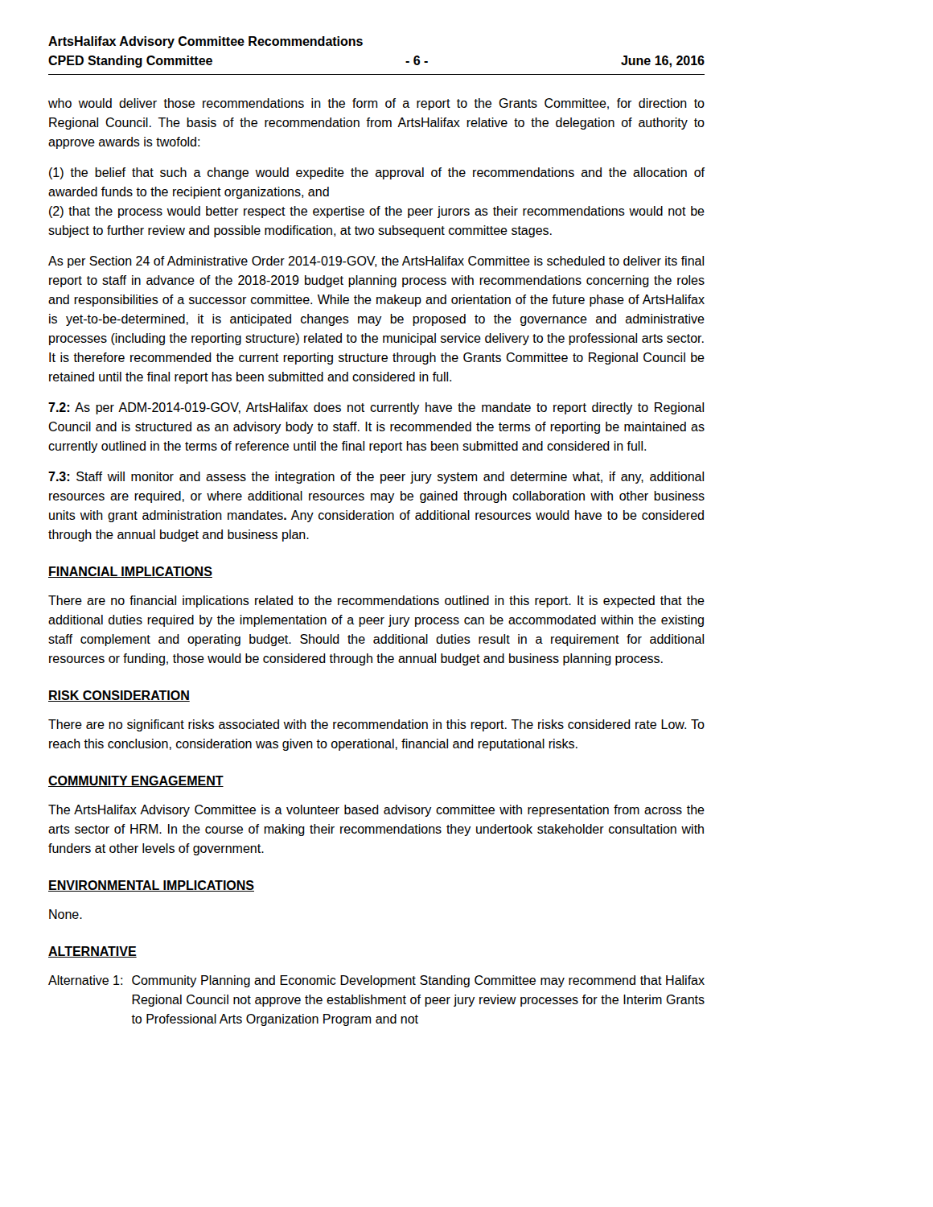ArtsHalifax Advisory Committee Recommendations
CPED Standing Committee - 6 - June 16, 2016
who would deliver those recommendations in the form of a report to the Grants Committee, for direction to Regional Council. The basis of the recommendation from ArtsHalifax relative to the delegation of authority to approve awards is twofold:
(1) the belief that such a change would expedite the approval of the recommendations and the allocation of awarded funds to the recipient organizations, and
(2) that the process would better respect the expertise of the peer jurors as their recommendations would not be subject to further review and possible modification, at two subsequent committee stages.
As per Section 24 of Administrative Order 2014-019-GOV, the ArtsHalifax Committee is scheduled to deliver its final report to staff in advance of the 2018-2019 budget planning process with recommendations concerning the roles and responsibilities of a successor committee. While the makeup and orientation of the future phase of ArtsHalifax is yet-to-be-determined, it is anticipated changes may be proposed to the governance and administrative processes (including the reporting structure) related to the municipal service delivery to the professional arts sector. It is therefore recommended the current reporting structure through the Grants Committee to Regional Council be retained until the final report has been submitted and considered in full.
7.2: As per ADM-2014-019-GOV, ArtsHalifax does not currently have the mandate to report directly to Regional Council and is structured as an advisory body to staff. It is recommended the terms of reporting be maintained as currently outlined in the terms of reference until the final report has been submitted and considered in full.
7.3: Staff will monitor and assess the integration of the peer jury system and determine what, if any, additional resources are required, or where additional resources may be gained through collaboration with other business units with grant administration mandates. Any consideration of additional resources would have to be considered through the annual budget and business plan.
FINANCIAL IMPLICATIONS
There are no financial implications related to the recommendations outlined in this report. It is expected that the additional duties required by the implementation of a peer jury process can be accommodated within the existing staff complement and operating budget. Should the additional duties result in a requirement for additional resources or funding, those would be considered through the annual budget and business planning process.
RISK CONSIDERATION
There are no significant risks associated with the recommendation in this report. The risks considered rate Low. To reach this conclusion, consideration was given to operational, financial and reputational risks.
COMMUNITY ENGAGEMENT
The ArtsHalifax Advisory Committee is a volunteer based advisory committee with representation from across the arts sector of HRM. In the course of making their recommendations they undertook stakeholder consultation with funders at other levels of government.
ENVIRONMENTAL IMPLICATIONS
None.
ALTERNATIVE
Alternative 1: Community Planning and Economic Development Standing Committee may recommend that Halifax Regional Council not approve the establishment of peer jury review processes for the Interim Grants to Professional Arts Organization Program and not